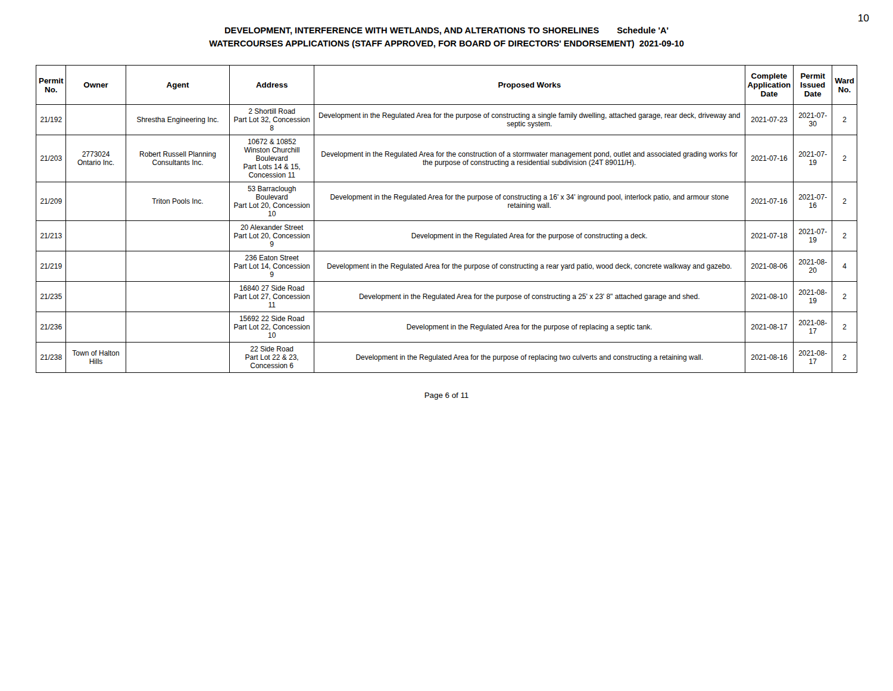10
DEVELOPMENT, INTERFERENCE WITH WETLANDS, AND ALTERATIONS TO SHORELINESSchedule 'A'
WATERCOURSES APPLICATIONS (STAFF APPROVED, FOR BOARD OF DIRECTORS' ENDORSEMENT) 2021-09-10
| Permit No. | Owner | Agent | Address | Proposed Works | Complete Application Date | Permit Issued Date | Ward No. |
| --- | --- | --- | --- | --- | --- | --- | --- |
| 21/192 | | Shrestha Engineering Inc. | 2 Shortill Road Part Lot 32, Concession 8 | Development in the Regulated Area for the purpose of constructing a single family dwelling, attached garage, rear deck, driveway and septic system. | 2021-07-23 | 2021-07-30 | 2 |
| 21/203 | 2773024 Ontario Inc. | Robert Russell Planning Consultants Inc. | 10672 & 10852 Winston Churchill Boulevard Part Lots 14 & 15, Concession 11 | Development in the Regulated Area for the construction of a stormwater management pond, outlet and associated grading works for the purpose of constructing a residential subdivision (24T 89011/H). | 2021-07-16 | 2021-07-19 | 2 |
| 21/209 | | Triton Pools Inc. | 53 Barraclough Boulevard Part Lot 20, Concession 10 | Development in the Regulated Area for the purpose of constructing a 16' x 34' inground pool, interlock patio, and armour stone retaining wall. | 2021-07-16 | 2021-07-16 | 2 |
| 21/213 | | | 20 Alexander Street Part Lot 20, Concession 9 | Development in the Regulated Area for the purpose of constructing a deck. | 2021-07-18 | 2021-07-19 | 2 |
| 21/219 | | | 236 Eaton Street Part Lot 14, Concession 9 | Development in the Regulated Area for the purpose of constructing a rear yard patio, wood deck, concrete walkway and gazebo. | 2021-08-06 | 2021-08-20 | 4 |
| 21/235 | | | 16840 27 Side Road Part Lot 27, Concession 11 | Development in the Regulated Area for the purpose of constructing a 25' x 23' 8" attached garage and shed. | 2021-08-10 | 2021-08-19 | 2 |
| 21/236 | | | 15692 22 Side Road Part Lot 22, Concession 10 | Development in the Regulated Area for the purpose of replacing a septic tank. | 2021-08-17 | 2021-08-17 | 2 |
| 21/238 | Town of Halton Hills | | 22 Side Road Part Lot 22 & 23, Concession 6 | Development in the Regulated Area for the purpose of replacing two culverts and constructing a retaining wall. | 2021-08-16 | 2021-08-17 | 2 |
Page 6 of 11